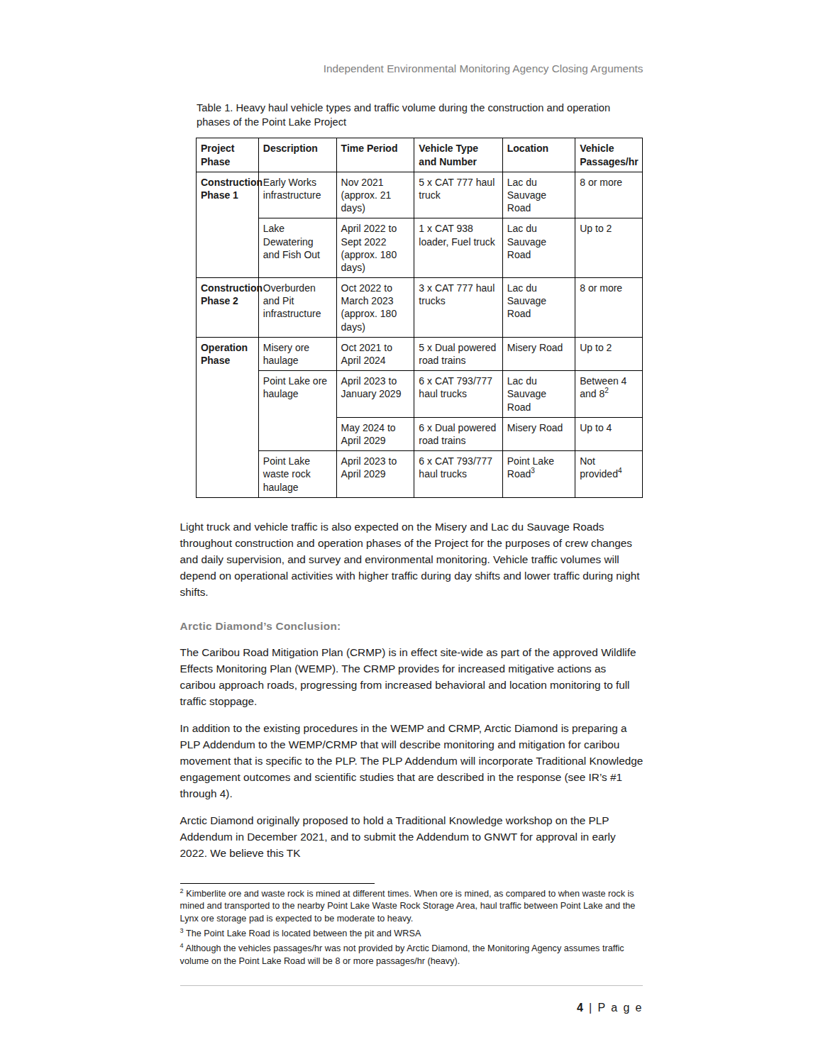Independent Environmental Monitoring Agency Closing Arguments
Table 1. Heavy haul vehicle types and traffic volume during the construction and operation phases of the Point Lake Project
| Project Phase | Description | Time Period | Vehicle Type and Number | Location | Vehicle Passages/hr |
| --- | --- | --- | --- | --- | --- |
| Construction Phase 1 | Early Works infrastructure | Nov 2021 (approx. 21 days) | 5 x CAT 777 haul truck | Lac du Sauvage Road | 8 or more |
| Lake Dewatering and Fish Out | April 2022 to Sept 2022 (approx. 180 days) | 1 x CAT 938 loader, Fuel truck | Lac du Sauvage Road | Up to 2 |
| Construction Phase 2 | Overburden and Pit infrastructure | Oct 2022 to March 2023 (approx. 180 days) | 3 x CAT 777 haul trucks | Lac du Sauvage Road | 8 or more |
| Operation Phase | Misery ore haulage | Oct 2021 to April 2024 | 5 x Dual powered road trains | Misery Road | Up to 2 |
| Point Lake ore haulage | April 2023 to January 2029 | 6 x CAT 793/777 haul trucks | Lac du Sauvage Road | Between 4 and 8 2 |
| May 2024 to April 2029 | 6 x Dual powered road trains | Misery Road | Up to 4 |
| Point Lake waste rock haulage | April 2023 to April 2029 | 6 x CAT 793/777 haul trucks | Point Lake Road 3 | Not provided 4 |
Light truck and vehicle traffic is also expected on the Misery and Lac du Sauvage Roads throughout construction and operation phases of the Project for the purposes of crew changes and daily supervision, and survey and environmental monitoring. Vehicle traffic volumes will depend on operational activities with higher traffic during day shifts and lower traffic during night shifts.
Arctic Diamond’s Conclusion:
The Caribou Road Mitigation Plan (CRMP) is in effect site-wide as part of the approved Wildlife Effects Monitoring Plan (WEMP). The CRMP provides for increased mitigative actions as caribou approach roads, progressing from increased behavioral and location monitoring to full traffic stoppage.
In addition to the existing procedures in the WEMP and CRMP, Arctic Diamond is preparing a PLP Addendum to the WEMP/CRMP that will describe monitoring and mitigation for caribou movement that is specific to the PLP. The PLP Addendum will incorporate Traditional Knowledge engagement outcomes and scientific studies that are described in the response (see IR’s #1 through 4).
Arctic Diamond originally proposed to hold a Traditional Knowledge workshop on the PLP Addendum in December 2021, and to submit the Addendum to GNWT for approval in early 2022. We believe this TK
2 Kimberlite ore and waste rock is mined at different times. When ore is mined, as compared to when waste rock is mined and transported to the nearby Point Lake Waste Rock Storage Area, haul traffic between Point Lake and the Lynx ore storage pad is expected to be moderate to heavy.
3 The Point Lake Road is located between the pit and WRSA
4 Although the vehicles passages/hr was not provided by Arctic Diamond, the Monitoring Agency assumes traffic volume on the Point Lake Road will be 8 or more passages/hr (heavy).
4 | P a g e